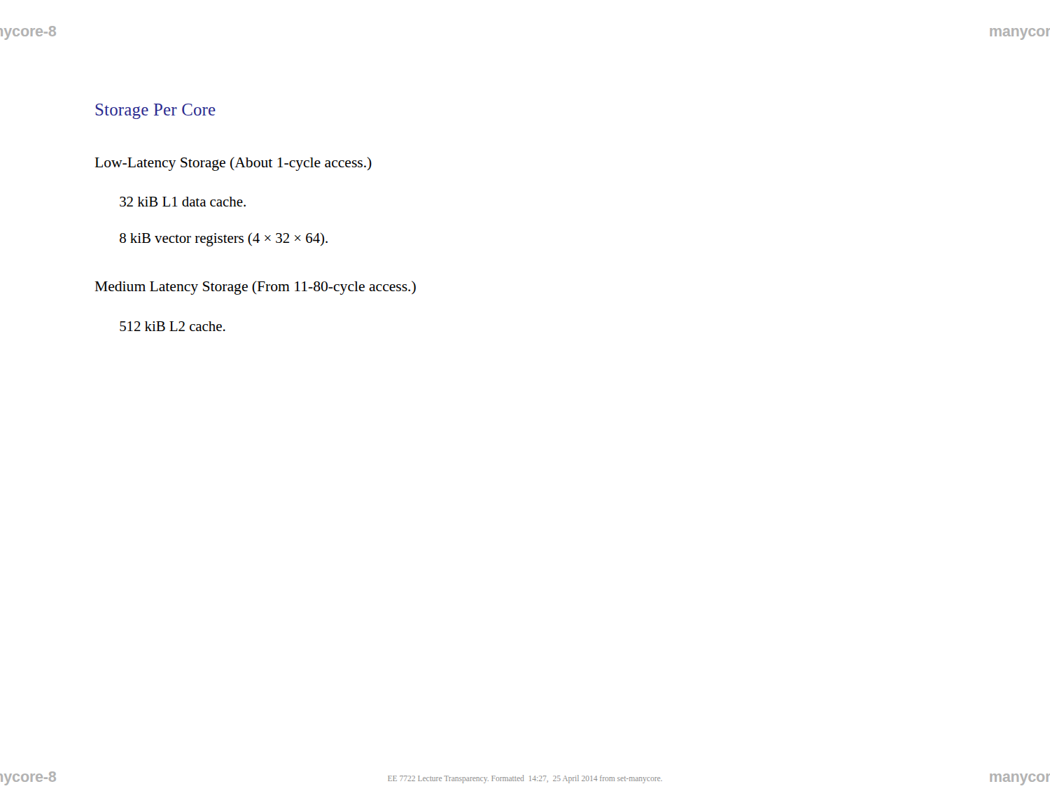anycore-8
manycore
Storage Per Core
Low-Latency Storage (About 1-cycle access.)
32 kiB L1 data cache.
8 kiB vector registers (4 × 32 × 64).
Medium Latency Storage (From 11-80-cycle access.)
512 kiB L2 cache.
anycore-8
manycore
EE 7722 Lecture Transparency. Formatted 14:27, 25 April 2014 from set-manycore.